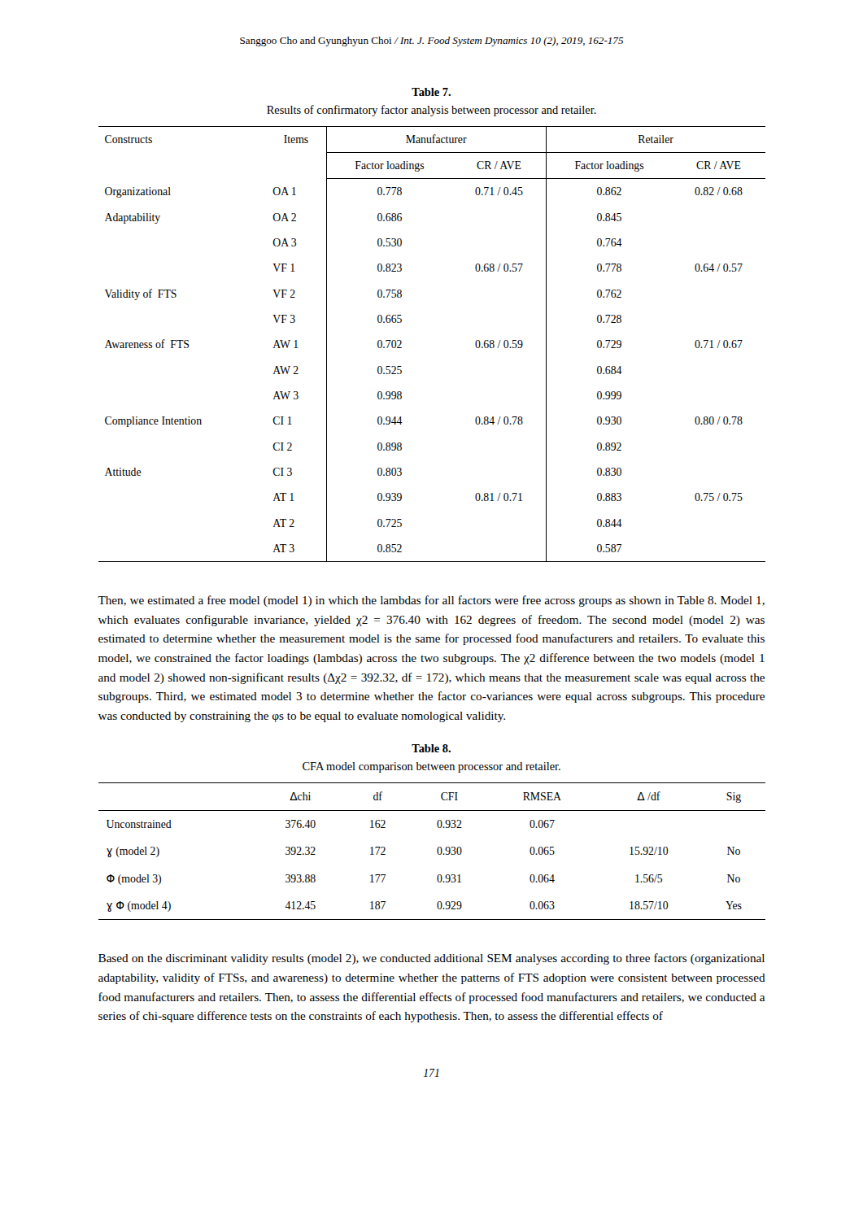Sanggoo Cho and Gyunghyun Choi / Int. J. Food System Dynamics 10 (2), 2019, 162-175
Table 7. Results of confirmatory factor analysis between processor and retailer.
| Constructs | Items | Manufacturer | Retailer |
| --- | --- | --- | --- |
| Factor loadings | CR / AVE | Factor loadings | CR / AVE |
| Organizational | OA 1 | 0.778 | 0.71 / 0.45 | 0.862 | 0.82 / 0.68 |
| Adaptability | OA 2 | 0.686 | | 0.845 | |
| | OA 3 | 0.530 | | 0.764 | |
| | VF 1 | 0.823 | 0.68 / 0.57 | 0.778 | 0.64 / 0.57 |
| Validity of FTS | VF 2 | 0.758 | | 0.762 | |
| | VF 3 | 0.665 | | 0.728 | |
| Awareness of FTS | AW 1 | 0.702 | 0.68 / 0.59 | 0.729 | 0.71 / 0.67 |
| | AW 2 | 0.525 | | 0.684 | |
| | AW 3 | 0.998 | | 0.999 | |
| Compliance Intention | CI 1 | 0.944 | 0.84 / 0.78 | 0.930 | 0.80 / 0.78 |
| | CI 2 | 0.898 | | 0.892 | |
| Attitude | CI 3 | 0.803 | | 0.830 | |
| | AT 1 | 0.939 | 0.81 / 0.71 | 0.883 | 0.75 / 0.75 |
| | AT 2 | 0.725 | | 0.844 | |
| | AT 3 | 0.852 | | 0.587 | |
Then, we estimated a free model (model 1) in which the lambdas for all factors were free across groups as shown in Table 8. Model 1, which evaluates configurable invariance, yielded χ2 = 376.40 with 162 degrees of freedom. The second model (model 2) was estimated to determine whether the measurement model is the same for processed food manufacturers and retailers. To evaluate this model, we constrained the factor loadings (lambdas) across the two subgroups. The χ2 difference between the two models (model 1 and model 2) showed non-significant results (Δχ2 = 392.32, df = 172), which means that the measurement scale was equal across the subgroups. Third, we estimated model 3 to determine whether the factor co-variances were equal across subgroups. This procedure was conducted by constraining the φs to be equal to evaluate nomological validity.
Table 8. CFA model comparison between processor and retailer.
| | Δ chi | df | CFI | RMSEA | Δ /df | Sig |
| --- | --- | --- | --- | --- | --- | --- |
| Unconstrained | 376.40 | 162 | 0.932 | 0.067 | | |
| ɣ (model 2) | 392.32 | 172 | 0.930 | 0.065 | 15.92/10 | No |
| Φ (model 3) | 393.88 | 177 | 0.931 | 0.064 | 1.56/5 | No |
| ɣ Φ (model 4) | 412.45 | 187 | 0.929 | 0.063 | 18.57/10 | Yes |
Based on the discriminant validity results (model 2), we conducted additional SEM analyses according to three factors (organizational adaptability, validity of FTSs, and awareness) to determine whether the patterns of FTS adoption were consistent between processed food manufacturers and retailers. Then, to assess the differential effects of processed food manufacturers and retailers, we conducted a series of chi-square difference tests on the constraints of each hypothesis. Then, to assess the differential effects of
171